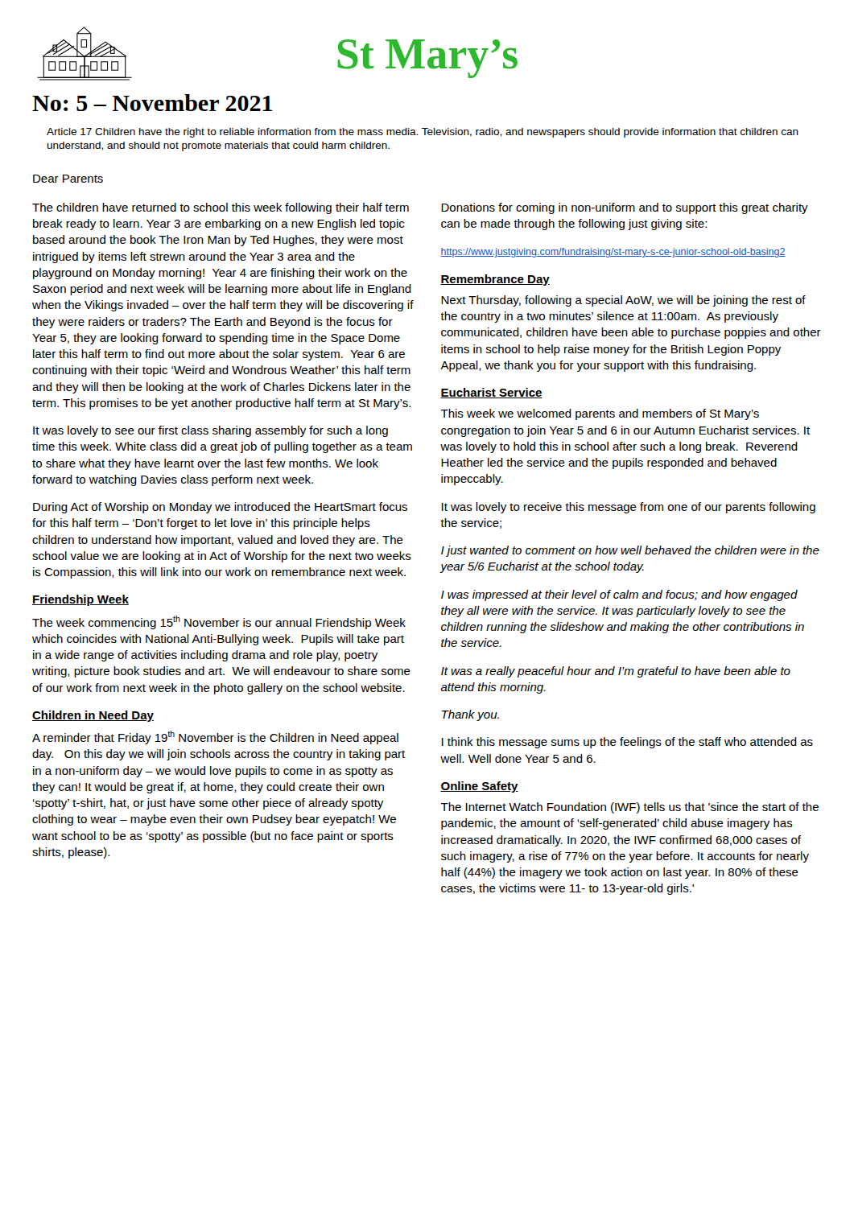St Mary’s
No: 5 – November 2021
Article 17 Children have the right to reliable information from the mass media. Television, radio, and newspapers should provide information that children can understand, and should not promote materials that could harm children.
Dear Parents
The children have returned to school this week following their half term break ready to learn. Year 3 are embarking on a new English led topic based around the book The Iron Man by Ted Hughes, they were most intrigued by items left strewn around the Year 3 area and the playground on Monday morning! Year 4 are finishing their work on the Saxon period and next week will be learning more about life in England when the Vikings invaded – over the half term they will be discovering if they were raiders or traders? The Earth and Beyond is the focus for Year 5, they are looking forward to spending time in the Space Dome later this half term to find out more about the solar system. Year 6 are continuing with their topic ‘Weird and Wondrous Weather’ this half term and they will then be looking at the work of Charles Dickens later in the term. This promises to be yet another productive half term at St Mary’s.
It was lovely to see our first class sharing assembly for such a long time this week. White class did a great job of pulling together as a team to share what they have learnt over the last few months. We look forward to watching Davies class perform next week.
During Act of Worship on Monday we introduced the HeartSmart focus for this half term – ‘Don’t forget to let love in’ this principle helps children to understand how important, valued and loved they are. The school value we are looking at in Act of Worship for the next two weeks is Compassion, this will link into our work on remembrance next week.
Friendship Week
The week commencing 15th November is our annual Friendship Week which coincides with National Anti-Bullying week. Pupils will take part in a wide range of activities including drama and role play, poetry writing, picture book studies and art. We will endeavour to share some of our work from next week in the photo gallery on the school website.
Children in Need Day
A reminder that Friday 19th November is the Children in Need appeal day. On this day we will join schools across the country in taking part in a non-uniform day – we would love pupils to come in as spotty as they can! It would be great if, at home, they could create their own ‘spotty’ t-shirt, hat, or just have some other piece of already spotty clothing to wear – maybe even their own Pudsey bear eyepatch! We want school to be as ‘spotty’ as possible (but no face paint or sports shirts, please).
Donations for coming in non-uniform and to support this great charity can be made through the following just giving site:
https://www.justgiving.com/fundraising/st-mary-s-ce-junior-school-old-basing2
Remembrance Day
Next Thursday, following a special AoW, we will be joining the rest of the country in a two minutes’ silence at 11:00am. As previously communicated, children have been able to purchase poppies and other items in school to help raise money for the British Legion Poppy Appeal, we thank you for your support with this fundraising.
Eucharist Service
This week we welcomed parents and members of St Mary’s congregation to join Year 5 and 6 in our Autumn Eucharist services. It was lovely to hold this in school after such a long break. Reverend Heather led the service and the pupils responded and behaved impeccably.
It was lovely to receive this message from one of our parents following the service;
I just wanted to comment on how well behaved the children were in the year 5/6 Eucharist at the school today.
I was impressed at their level of calm and focus; and how engaged they all were with the service. It was particularly lovely to see the children running the slideshow and making the other contributions in the service.
It was a really peaceful hour and I’m grateful to have been able to attend this morning.
Thank you.
I think this message sums up the feelings of the staff who attended as well. Well done Year 5 and 6.
Online Safety
The Internet Watch Foundation (IWF) tells us that 'since the start of the pandemic, the amount of ‘self-generated’ child abuse imagery has increased dramatically. In 2020, the IWF confirmed 68,000 cases of such imagery, a rise of 77% on the year before. It accounts for nearly half (44%) the imagery we took action on last year. In 80% of these cases, the victims were 11- to 13-year-old girls.'